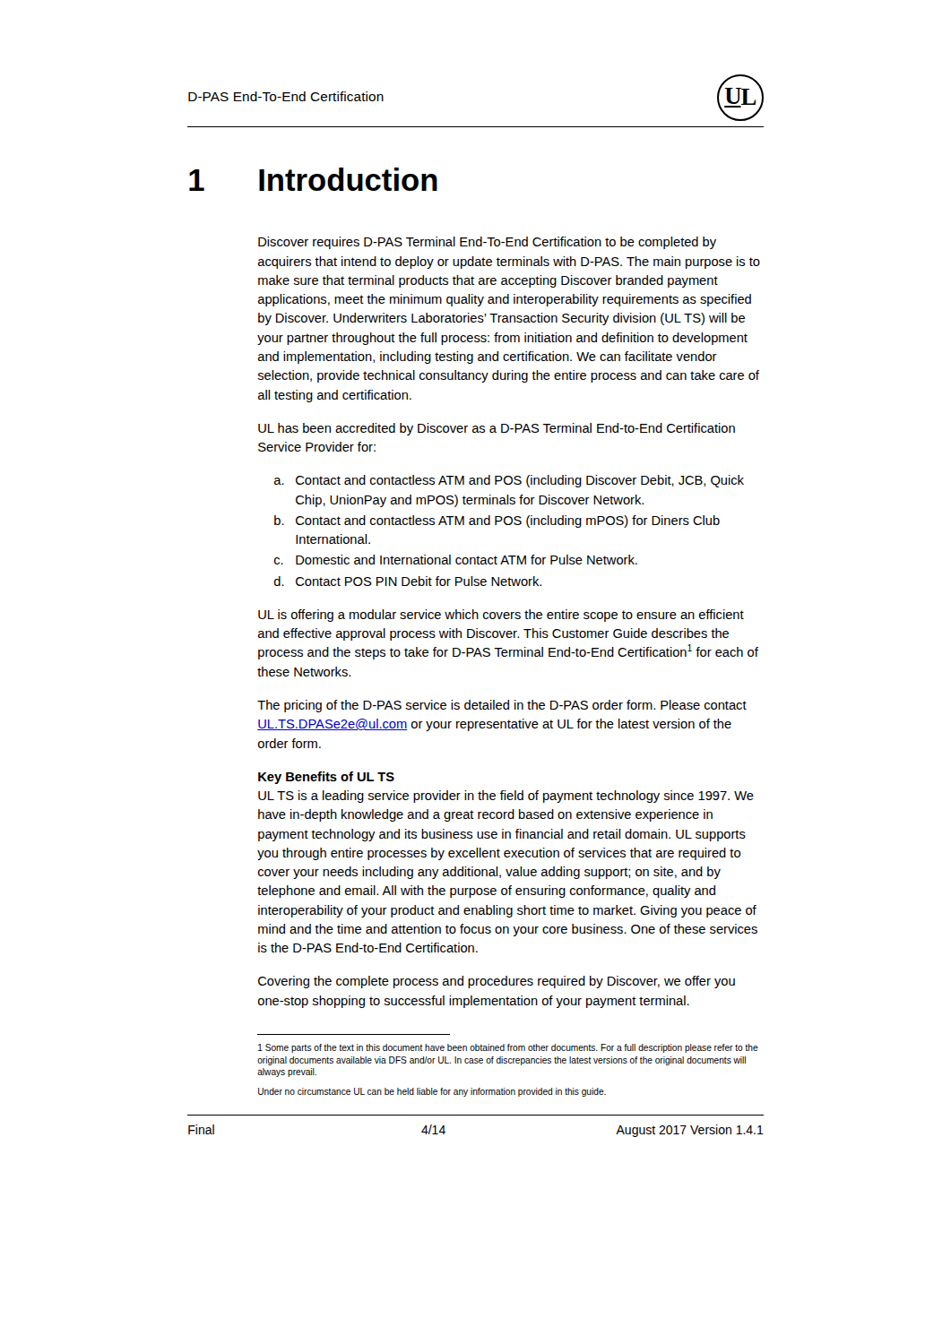D-PAS End-To-End Certification
UL
1 Introduction
Discover requires D-PAS Terminal End-To-End Certification to be completed by acquirers that intend to deploy or update terminals with D-PAS. The main purpose is to make sure that terminal products that are accepting Discover branded payment applications, meet the minimum quality and interoperability requirements as specified by Discover. Underwriters Laboratories’ Transaction Security division (UL TS) will be your partner throughout the full process: from initiation and definition to development and implementation, including testing and certification. We can facilitate vendor selection, provide technical consultancy during the entire process and can take care of all testing and certification.
UL has been accredited by Discover as a D-PAS Terminal End-to-End Certification Service Provider for:
Contact and contactless ATM and POS (including Discover Debit, JCB, Quick Chip, UnionPay and mPOS) terminals for Discover Network.
Contact and contactless ATM and POS (including mPOS) for Diners Club International.
Domestic and International contact ATM for Pulse Network.
Contact POS PIN Debit for Pulse Network.
UL is offering a modular service which covers the entire scope to ensure an efficient and effective approval process with Discover. This Customer Guide describes the process and the steps to take for D-PAS Terminal End-to-End Certification1 for each of these Networks.
The pricing of the D-PAS service is detailed in the D-PAS order form. Please contact UL.TS.DPASe2e@ul.com or your representative at UL for the latest version of the order form.
Key Benefits of UL TS
UL TS is a leading service provider in the field of payment technology since 1997. We have in-depth knowledge and a great record based on extensive experience in payment technology and its business use in financial and retail domain. UL supports you through entire processes by excellent execution of services that are required to cover your needs including any additional, value adding support; on site, and by telephone and email. All with the purpose of ensuring conformance, quality and interoperability of your product and enabling short time to market. Giving you peace of mind and the time and attention to focus on your core business. One of these services is the D-PAS End-to-End Certification.
Covering the complete process and procedures required by Discover, we offer you one-stop shopping to successful implementation of your payment terminal.
1 Some parts of the text in this document have been obtained from other documents. For a full description please refer to the original documents available via DFS and/or UL. In case of discrepancies the latest versions of the original documents will always prevail.
Under no circumstance UL can be held liable for any information provided in this guide.
Final
4/14
August 2017 Version 1.4.1